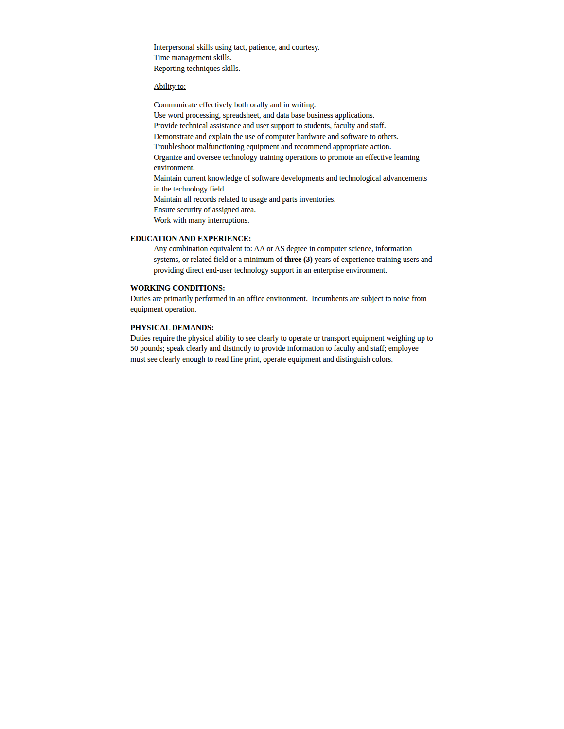Interpersonal skills using tact, patience, and courtesy.
Time management skills.
Reporting techniques skills.
Ability to:
Communicate effectively both orally and in writing.
Use word processing, spreadsheet, and data base business applications.
Provide technical assistance and user support to students, faculty and staff.
Demonstrate and explain the use of computer hardware and software to others.
Troubleshoot malfunctioning equipment and recommend appropriate action.
Organize and oversee technology training operations to promote an effective learning environment.
Maintain current knowledge of software developments and technological advancements in the technology field.
Maintain all records related to usage and parts inventories.
Ensure security of assigned area.
Work with many interruptions.
Education and Experience:
Any combination equivalent to: AA or AS degree in computer science, information systems, or related field or a minimum of three (3) years of experience training users and providing direct end-user technology support in an enterprise environment.
Working Conditions:
Duties are primarily performed in an office environment. Incumbents are subject to noise from equipment operation.
Physical Demands:
Duties require the physical ability to see clearly to operate or transport equipment weighing up to 50 pounds; speak clearly and distinctly to provide information to faculty and staff; employee must see clearly enough to read fine print, operate equipment and distinguish colors.